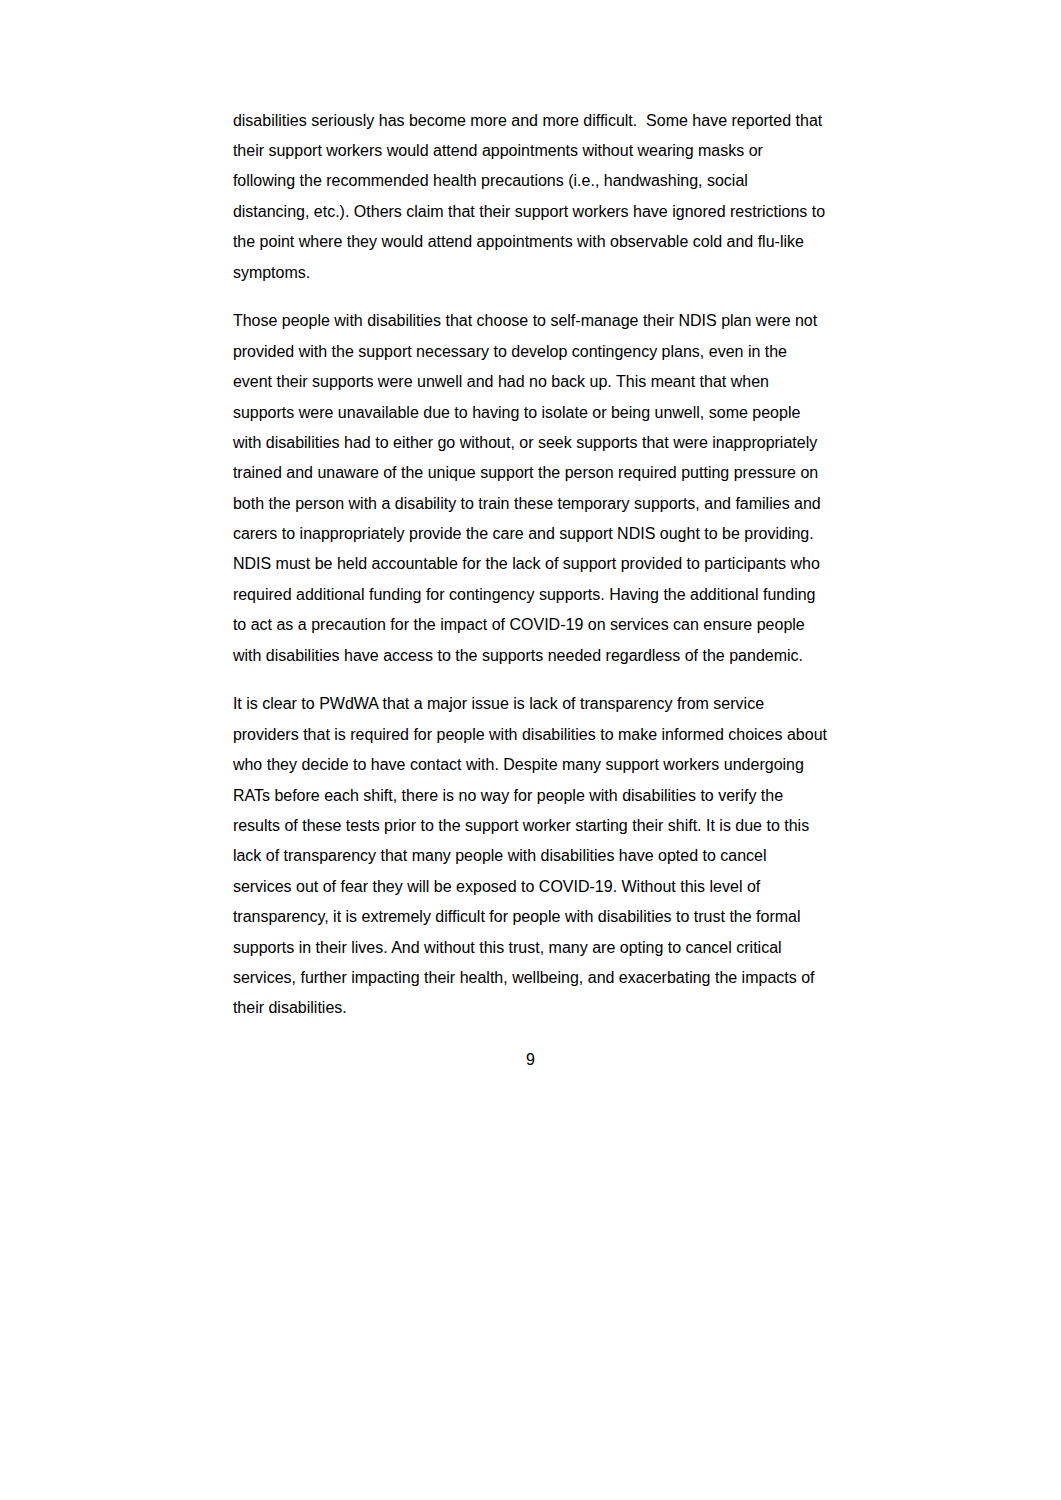disabilities seriously has become more and more difficult. Some have reported that their support workers would attend appointments without wearing masks or following the recommended health precautions (i.e., handwashing, social distancing, etc.). Others claim that their support workers have ignored restrictions to the point where they would attend appointments with observable cold and flu-like symptoms.
Those people with disabilities that choose to self-manage their NDIS plan were not provided with the support necessary to develop contingency plans, even in the event their supports were unwell and had no back up. This meant that when supports were unavailable due to having to isolate or being unwell, some people with disabilities had to either go without, or seek supports that were inappropriately trained and unaware of the unique support the person required putting pressure on both the person with a disability to train these temporary supports, and families and carers to inappropriately provide the care and support NDIS ought to be providing. NDIS must be held accountable for the lack of support provided to participants who required additional funding for contingency supports. Having the additional funding to act as a precaution for the impact of COVID-19 on services can ensure people with disabilities have access to the supports needed regardless of the pandemic.
It is clear to PWdWA that a major issue is lack of transparency from service providers that is required for people with disabilities to make informed choices about who they decide to have contact with. Despite many support workers undergoing RATs before each shift, there is no way for people with disabilities to verify the results of these tests prior to the support worker starting their shift. It is due to this lack of transparency that many people with disabilities have opted to cancel services out of fear they will be exposed to COVID-19. Without this level of transparency, it is extremely difficult for people with disabilities to trust the formal supports in their lives. And without this trust, many are opting to cancel critical services, further impacting their health, wellbeing, and exacerbating the impacts of their disabilities.
9